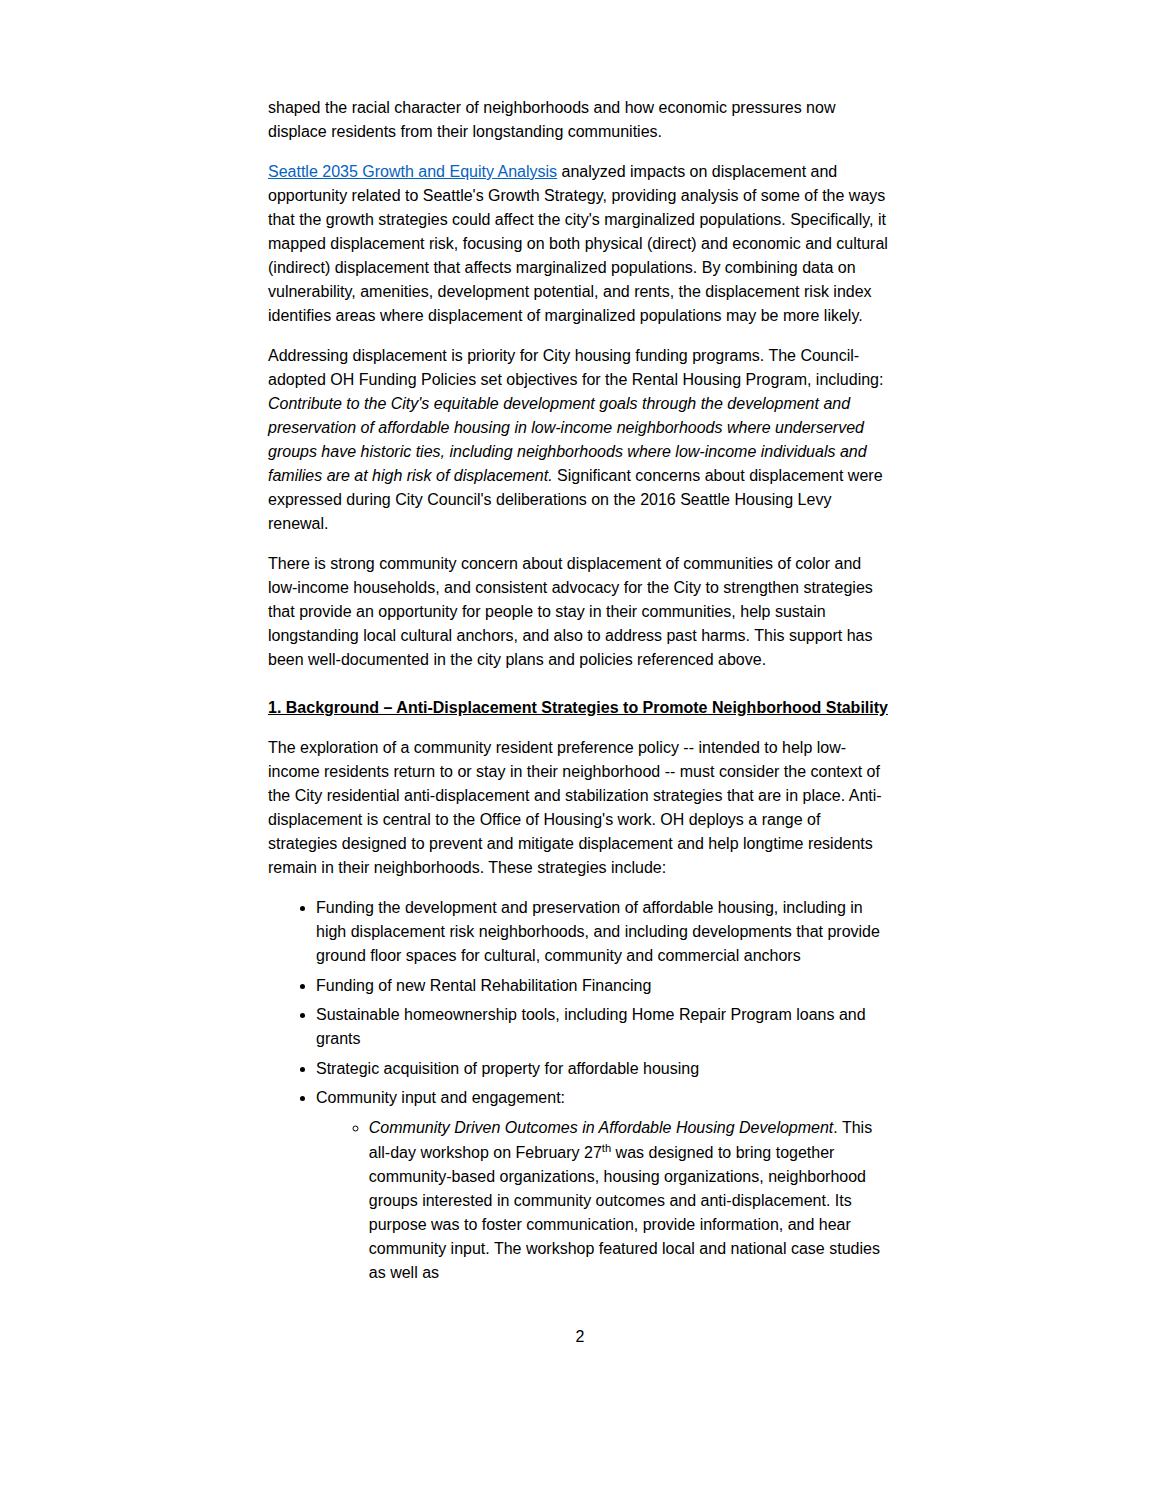shaped the racial character of neighborhoods and how economic pressures now displace residents from their longstanding communities.
Seattle 2035 Growth and Equity Analysis analyzed impacts on displacement and opportunity related to Seattle's Growth Strategy, providing analysis of some of the ways that the growth strategies could affect the city's marginalized populations. Specifically, it mapped displacement risk, focusing on both physical (direct) and economic and cultural (indirect) displacement that affects marginalized populations. By combining data on vulnerability, amenities, development potential, and rents, the displacement risk index identifies areas where displacement of marginalized populations may be more likely.
Addressing displacement is priority for City housing funding programs. The Council-adopted OH Funding Policies set objectives for the Rental Housing Program, including: Contribute to the City's equitable development goals through the development and preservation of affordable housing in low-income neighborhoods where underserved groups have historic ties, including neighborhoods where low-income individuals and families are at high risk of displacement. Significant concerns about displacement were expressed during City Council's deliberations on the 2016 Seattle Housing Levy renewal.
There is strong community concern about displacement of communities of color and low-income households, and consistent advocacy for the City to strengthen strategies that provide an opportunity for people to stay in their communities, help sustain longstanding local cultural anchors, and also to address past harms. This support has been well-documented in the city plans and policies referenced above.
1. Background – Anti-Displacement Strategies to Promote Neighborhood Stability
The exploration of a community resident preference policy -- intended to help low-income residents return to or stay in their neighborhood -- must consider the context of the City residential anti-displacement and stabilization strategies that are in place. Anti-displacement is central to the Office of Housing's work. OH deploys a range of strategies designed to prevent and mitigate displacement and help longtime residents remain in their neighborhoods. These strategies include:
Funding the development and preservation of affordable housing, including in high displacement risk neighborhoods, and including developments that provide ground floor spaces for cultural, community and commercial anchors
Funding of new Rental Rehabilitation Financing
Sustainable homeownership tools, including Home Repair Program loans and grants
Strategic acquisition of property for affordable housing
Community input and engagement:
Community Driven Outcomes in Affordable Housing Development. This all-day workshop on February 27th was designed to bring together community-based organizations, housing organizations, neighborhood groups interested in community outcomes and anti-displacement. Its purpose was to foster communication, provide information, and hear community input. The workshop featured local and national case studies as well as
2